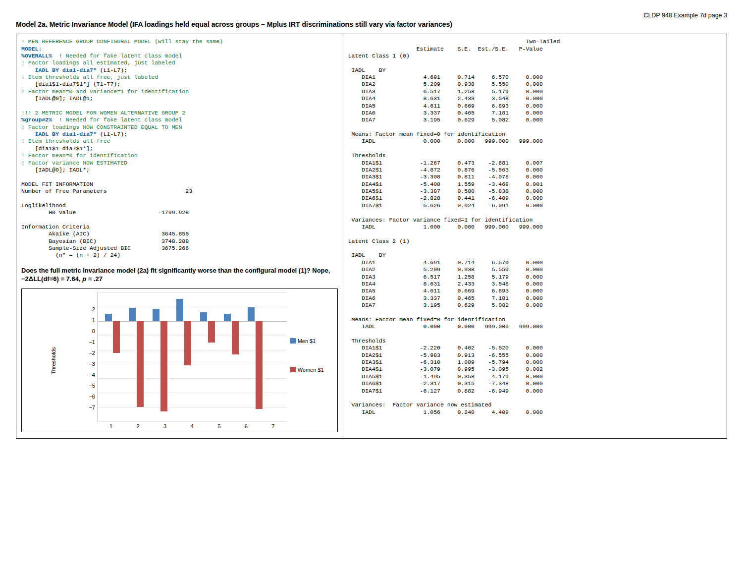CLDP 948 Example 7d page 3
Model 2a. Metric Invariance Model (IFA loadings held equal across groups – Mplus IRT discriminations still vary via factor variances)
! MEN REFERENCE GROUP CONFIGURAL MODEL (will stay the same)
MODEL:
%OVERALL%  ! Needed for fake latent class model
! Factor loadings all estimated, just labeled
    IADL BY dia1-dia7* (L1-L7);
! Item thresholds all free, just labeled
    [dia1$1-dia7$1*] (T1-T7);
! Factor mean=0 and variance=1 for identification
    [IADL@0]; IADL@1;

!!! 2 METRIC MODEL FOR WOMEN ALTERNATIVE GROUP 2
%group#2%  ! Needed for fake latent class model
! Factor loadings NOW CONSTRAINTED EQUAL TO MEN
    IADL BY dia1-dia7* (L1-L7);
! Item thresholds all free
    [dia1$1-dia7$1*];
! Factor mean=0 for identification
! Factor variance NOW ESTIMATED
    [IADL@0]; IADL*;

MODEL FIT INFORMATION
Number of Free Parameters                       23

Loglikelihood
        H0 Value                        -1799.928

Information Criteria
        Akaike (AIC)                     3645.855
        Bayesian (BIC)                   3748.288
        Sample-Size Adjusted BIC         3675.266
          (n* = (n + 2) / 24)
Does the full metric invariance model (2a) fit significantly worse than the configural model (1)? Nope, −2ΔLL(df=6) = 7.64, p = .27
| Thresholds | 2 1 0 −1 −2 −3 −4 −5 −6 −7 | 1 2 3 4 5 6 7 | Men $1 Women $1 |
                                                    Two-Tailed
                    Estimate    S.E.  Est./S.E.   P-Value
Latent Class 1 (0)

 IADL    BY
    DIA1              4.691     0.714     6.570     0.000
    DIA2              5.209     0.938     5.550     0.000
    DIA3              6.517     1.258     5.179     0.000
    DIA4              8.631     2.433     3.548     0.000
    DIA5              4.611     0.669     6.893     0.000
    DIA6              3.337     0.465     7.181     0.000
    DIA7              3.195     0.629     5.082     0.000

 Means: Factor mean fixed=0 for identification
    IADL              0.000     0.000   999.000   999.000

 Thresholds
    DIA1$1           -1.267     0.473    -2.681     0.007
    DIA2$1           -4.872     0.876    -5.563     0.000
    DIA3$1           -3.308     0.811    -4.078     0.000
    DIA4$1           -5.408     1.559    -3.468     0.001
    DIA5$1           -3.387     0.580    -5.838     0.000
    DIA6$1           -2.828     0.441    -6.409     0.000
    DIA7$1           -5.626     0.924    -6.091     0.000

 Variances: Factor variance fixed=1 for identification
    IADL              1.000     0.000   999.000   999.000

Latent Class 2 (1)

 IADL    BY
    DIA1              4.691     0.714     6.570     0.000
    DIA2              5.209     0.938     5.550     0.000
    DIA3              6.517     1.258     5.179     0.000
    DIA4              8.631     2.433     3.548     0.000
    DIA5              4.611     0.669     6.893     0.000
    DIA6              3.337     0.465     7.181     0.000
    DIA7              3.195     0.629     5.082     0.000

 Means: Factor mean fixed=0 for identification
    IADL              0.000     0.000   999.000   999.000

 Thresholds
    DIA1$1           -2.220     0.402    -5.520     0.000
    DIA2$1           -5.983     0.913    -6.555     0.000
    DIA3$1           -6.310     1.089    -5.794     0.000
    DIA4$1           -3.079     0.995    -3.095     0.002
    DIA5$1           -1.495     0.358    -4.179     0.000
    DIA6$1           -2.317     0.315    -7.348     0.000
    DIA7$1           -6.127     0.882    -6.949     0.000

 Variances:  Factor variance now estimated
    IADL              1.056     0.240     4.409     0.000